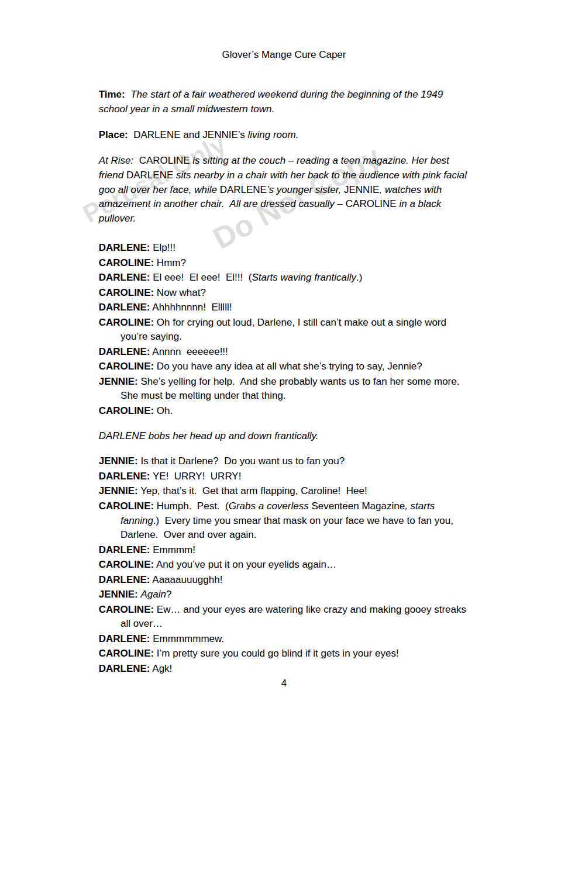Glover’s Mange Cure Caper
Perusal Only
Do Not Copy
Time: The start of a fair weathered weekend during the beginning of the 1949 school year in a small midwestern town.
Place: DARLENE and JENNIE’s living room.
At Rise: CAROLINE is sitting at the couch – reading a teen magazine. Her best friend DARLENE sits nearby in a chair with her back to the audience with pink facial goo all over her face, while DARLENE’s younger sister, JENNIE, watches with amazement in another chair. All are dressed casually – CAROLINE in a black pullover.
DARLENE: Elp!!!
CAROLINE: Hmm?
DARLENE: El eee! El eee! El!!! (Starts waving frantically.)
CAROLINE: Now what?
DARLENE: Ahhhhnnnn! Elllll!
CAROLINE: Oh for crying out loud, Darlene, I still can’t make out a single word you’re saying.
DARLENE: Annnn eeeeee!!!
CAROLINE: Do you have any idea at all what she’s trying to say, Jennie?
JENNIE: She’s yelling for help. And she probably wants us to fan her some more. She must be melting under that thing.
CAROLINE: Oh.
DARLENE bobs her head up and down frantically.
JENNIE: Is that it Darlene? Do you want us to fan you?
DARLENE: YE! URRY! URRY!
JENNIE: Yep, that’s it. Get that arm flapping, Caroline! Hee!
CAROLINE: Humph. Pest. (Grabs a coverless Seventeen Magazine, starts fanning.) Every time you smear that mask on your face we have to fan you, Darlene. Over and over again.
DARLENE: Emmmm!
CAROLINE: And you’ve put it on your eyelids again…
DARLENE: Aaaaauuugghh!
JENNIE: Again?
CAROLINE: Ew… and your eyes are watering like crazy and making gooey streaks all over…
DARLENE: Emmmmmmew.
CAROLINE: I’m pretty sure you could go blind if it gets in your eyes!
DARLENE: Agk!
4